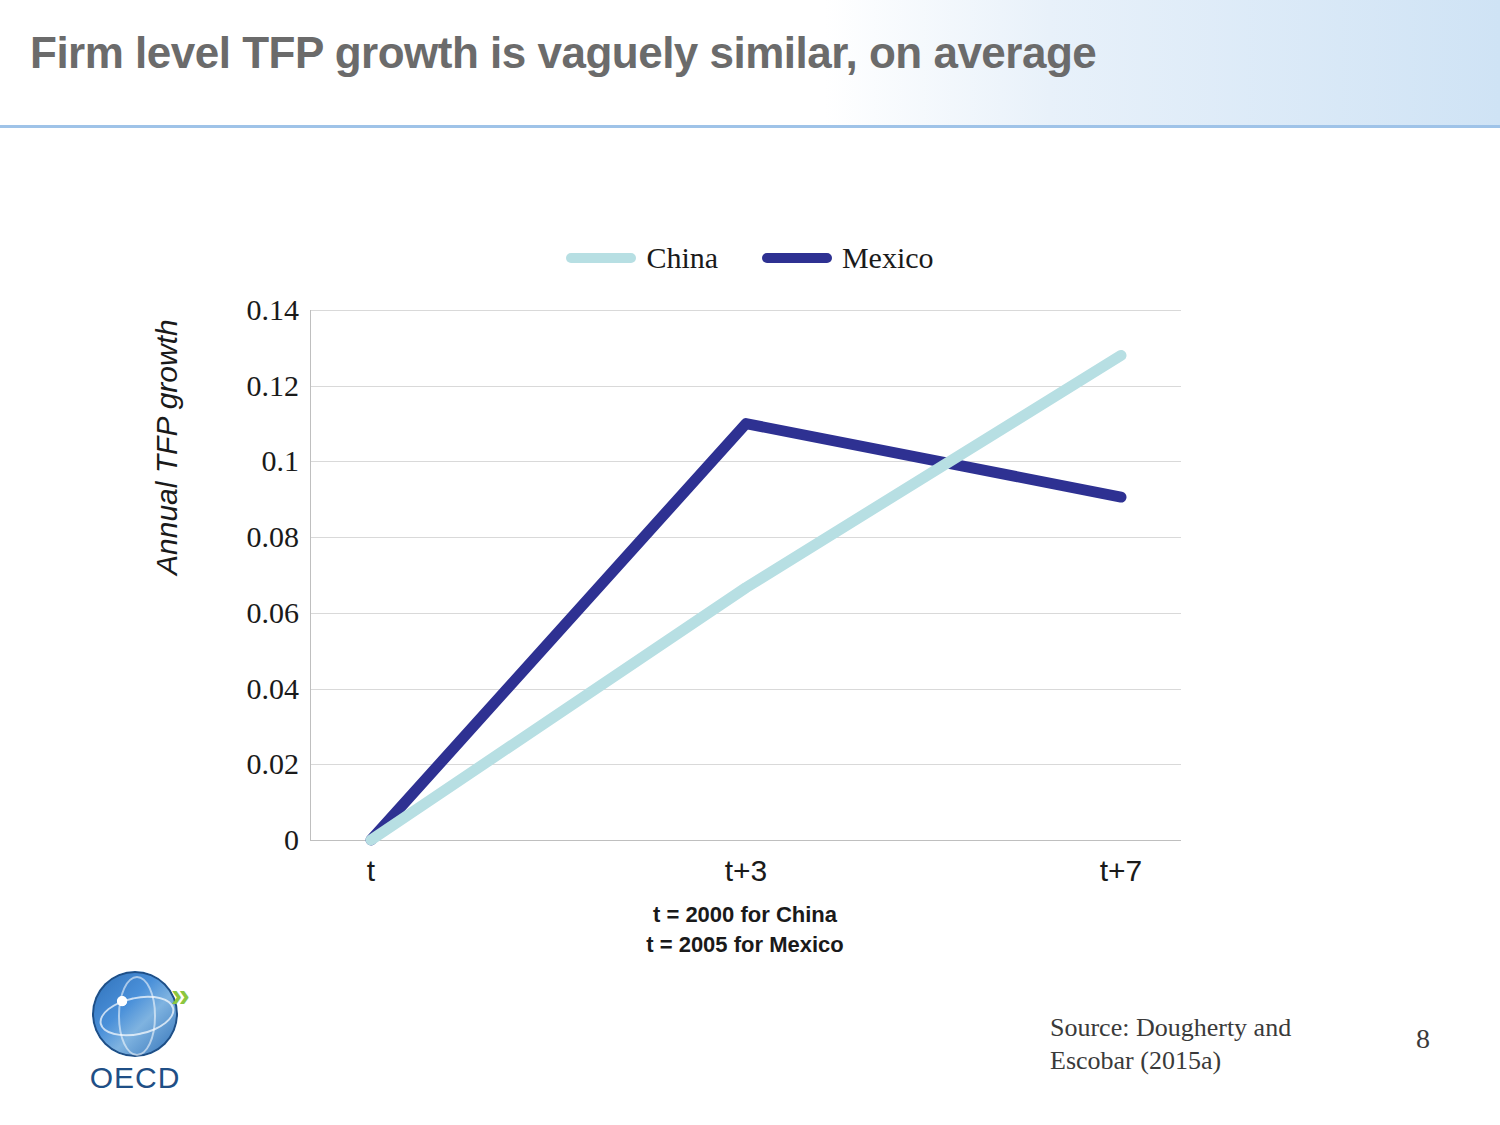Firm level TFP growth is vaguely similar, on average
China Mexico
Annual TFP growth
0.14
0.12
0.1
0.08
0.06
0.04
0.02
0
t
t+3
t+7
t = 2000 for China
t = 2005 for Mexico
Source: Dougherty and Escobar (2015a)
8
»
OECD